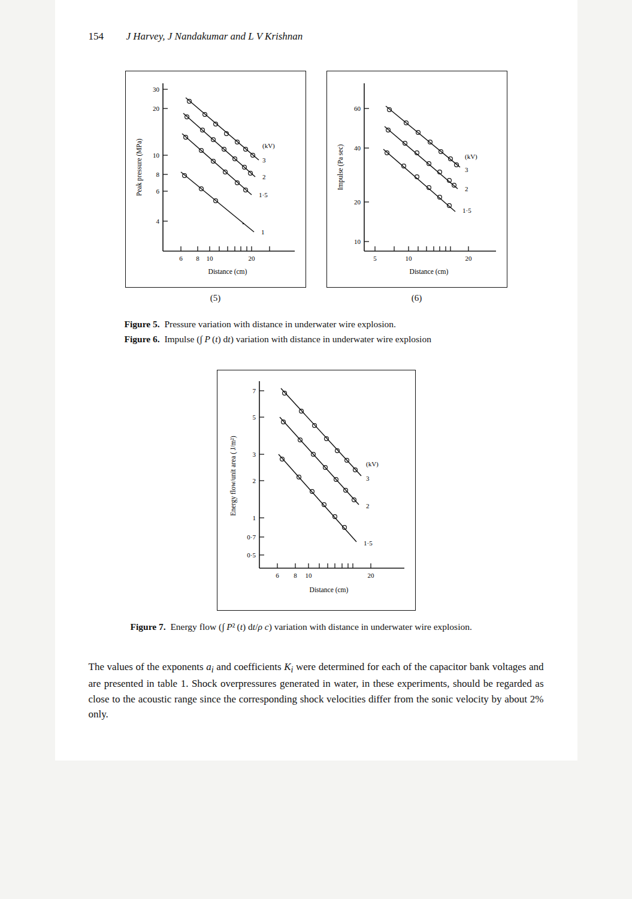154 J Harvey, J Nandakumar and L V Krishnan
30 20 10 8 6 4 6 8 10 20 Distance (cm) Peak pressure (MPa) (kV) 3 2 1·5 1
(5)
60 40 20 10 5 10 20 Distance (cm) Impulse (Pa sec) (kV) 3 2 1·5
(6)
Figure 5. Pressure variation with distance in underwater wire explosion.
Figure 6. Impulse (∫ P (t) dt) variation with distance in underwater wire explosion
7 5 3 2 1 0·7 0·5 6 8 10 20 Distance (cm) Energy flow/unit area ( J/m²) (kV) 3 2 1·5
Figure 7. Energy flow (∫ P² (t) dt/ρ c) variation with distance in underwater wire explosion.
The values of the exponents ai and coefficients Ki were determined for each of the capacitor bank voltages and are presented in table 1. Shock overpressures generated in water, in these experiments, should be regarded as close to the acoustic range since the corresponding shock velocities differ from the sonic velocity by about 2% only.